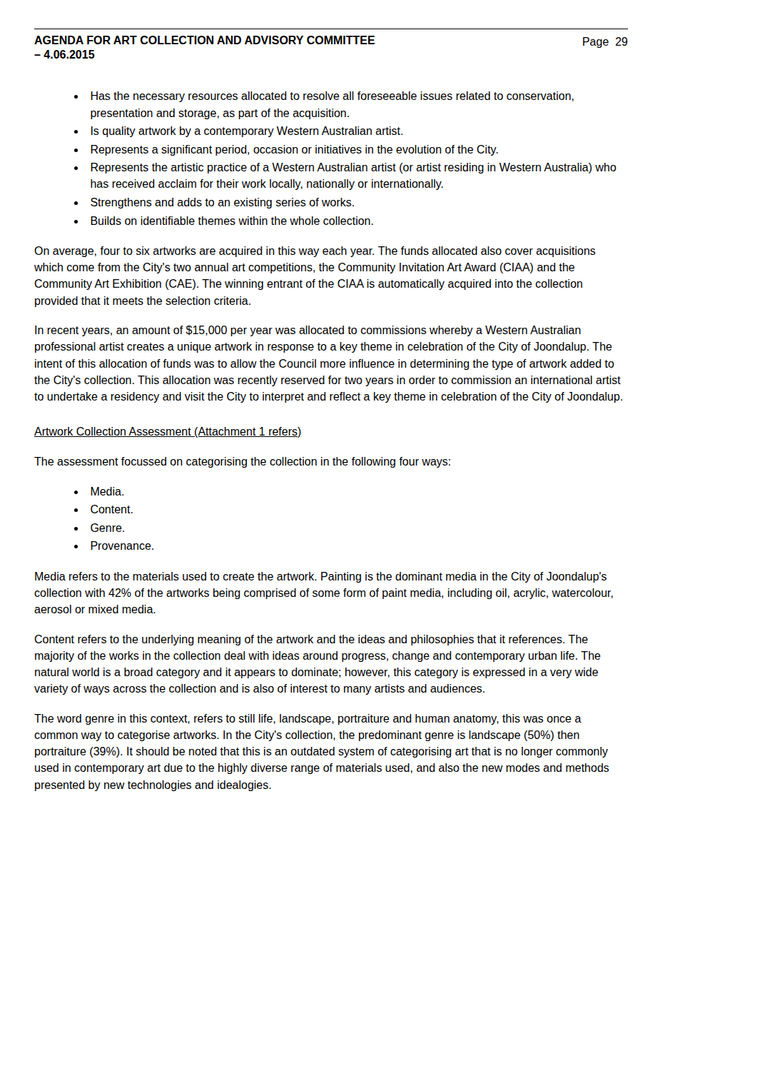Agenda for Art Collection and Advisory Committee
– 4.06.2015
Page 29
Has the necessary resources allocated to resolve all foreseeable issues related to conservation, presentation and storage, as part of the acquisition.
Is quality artwork by a contemporary Western Australian artist.
Represents a significant period, occasion or initiatives in the evolution of the City.
Represents the artistic practice of a Western Australian artist (or artist residing in Western Australia) who has received acclaim for their work locally, nationally or internationally.
Strengthens and adds to an existing series of works.
Builds on identifiable themes within the whole collection.
On average, four to six artworks are acquired in this way each year. The funds allocated also cover acquisitions which come from the City's two annual art competitions, the Community Invitation Art Award (CIAA) and the Community Art Exhibition (CAE). The winning entrant of the CIAA is automatically acquired into the collection provided that it meets the selection criteria.
In recent years, an amount of $15,000 per year was allocated to commissions whereby a Western Australian professional artist creates a unique artwork in response to a key theme in celebration of the City of Joondalup. The intent of this allocation of funds was to allow the Council more influence in determining the type of artwork added to the City's collection. This allocation was recently reserved for two years in order to commission an international artist to undertake a residency and visit the City to interpret and reflect a key theme in celebration of the City of Joondalup.
Artwork Collection Assessment (Attachment 1 refers)
The assessment focussed on categorising the collection in the following four ways:
Media.
Content.
Genre.
Provenance.
Media refers to the materials used to create the artwork. Painting is the dominant media in the City of Joondalup's collection with 42% of the artworks being comprised of some form of paint media, including oil, acrylic, watercolour, aerosol or mixed media.
Content refers to the underlying meaning of the artwork and the ideas and philosophies that it references. The majority of the works in the collection deal with ideas around progress, change and contemporary urban life. The natural world is a broad category and it appears to dominate; however, this category is expressed in a very wide variety of ways across the collection and is also of interest to many artists and audiences.
The word genre in this context, refers to still life, landscape, portraiture and human anatomy, this was once a common way to categorise artworks. In the City's collection, the predominant genre is landscape (50%) then portraiture (39%). It should be noted that this is an outdated system of categorising art that is no longer commonly used in contemporary art due to the highly diverse range of materials used, and also the new modes and methods presented by new technologies and idealogies.